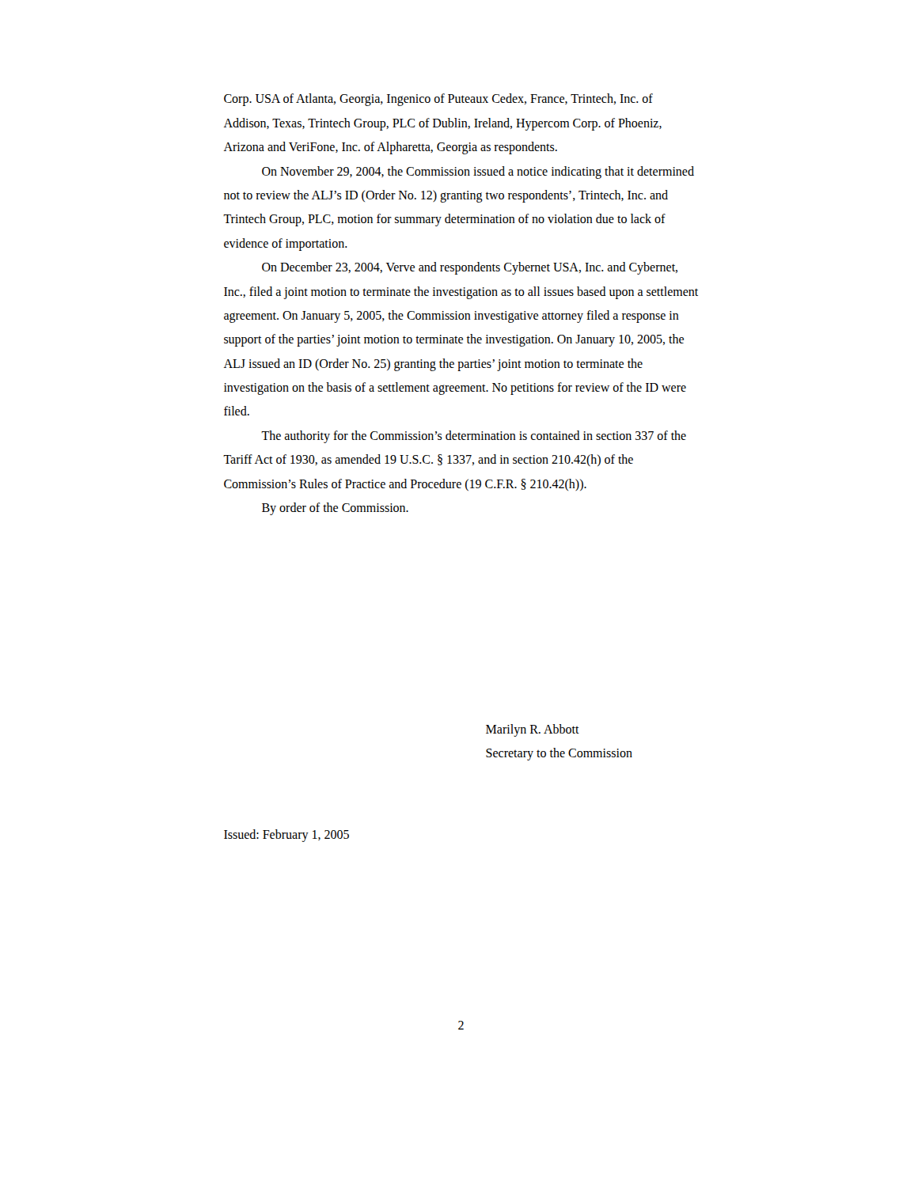Corp. USA of Atlanta, Georgia, Ingenico of Puteaux Cedex, France, Trintech, Inc. of Addison, Texas, Trintech Group, PLC of Dublin, Ireland, Hypercom Corp. of Phoeniz, Arizona and VeriFone, Inc. of Alpharetta, Georgia as respondents.
On November 29, 2004, the Commission issued a notice indicating that it determined not to review the ALJ’s ID (Order No. 12) granting two respondents’, Trintech, Inc. and Trintech Group, PLC, motion for summary determination of no violation due to lack of evidence of importation.
On December 23, 2004, Verve and respondents Cybernet USA, Inc. and Cybernet, Inc., filed a joint motion to terminate the investigation as to all issues based upon a settlement agreement. On January 5, 2005, the Commission investigative attorney filed a response in support of the parties’ joint motion to terminate the investigation. On January 10, 2005, the ALJ issued an ID (Order No. 25) granting the parties’ joint motion to terminate the investigation on the basis of a settlement agreement. No petitions for review of the ID were filed.
The authority for the Commission’s determination is contained in section 337 of the Tariff Act of 1930, as amended 19 U.S.C. § 1337, and in section 210.42(h) of the Commission’s Rules of Practice and Procedure (19 C.F.R. § 210.42(h)).
By order of the Commission.
Marilyn R. Abbott
Secretary to the Commission
Issued: February 1, 2005
2